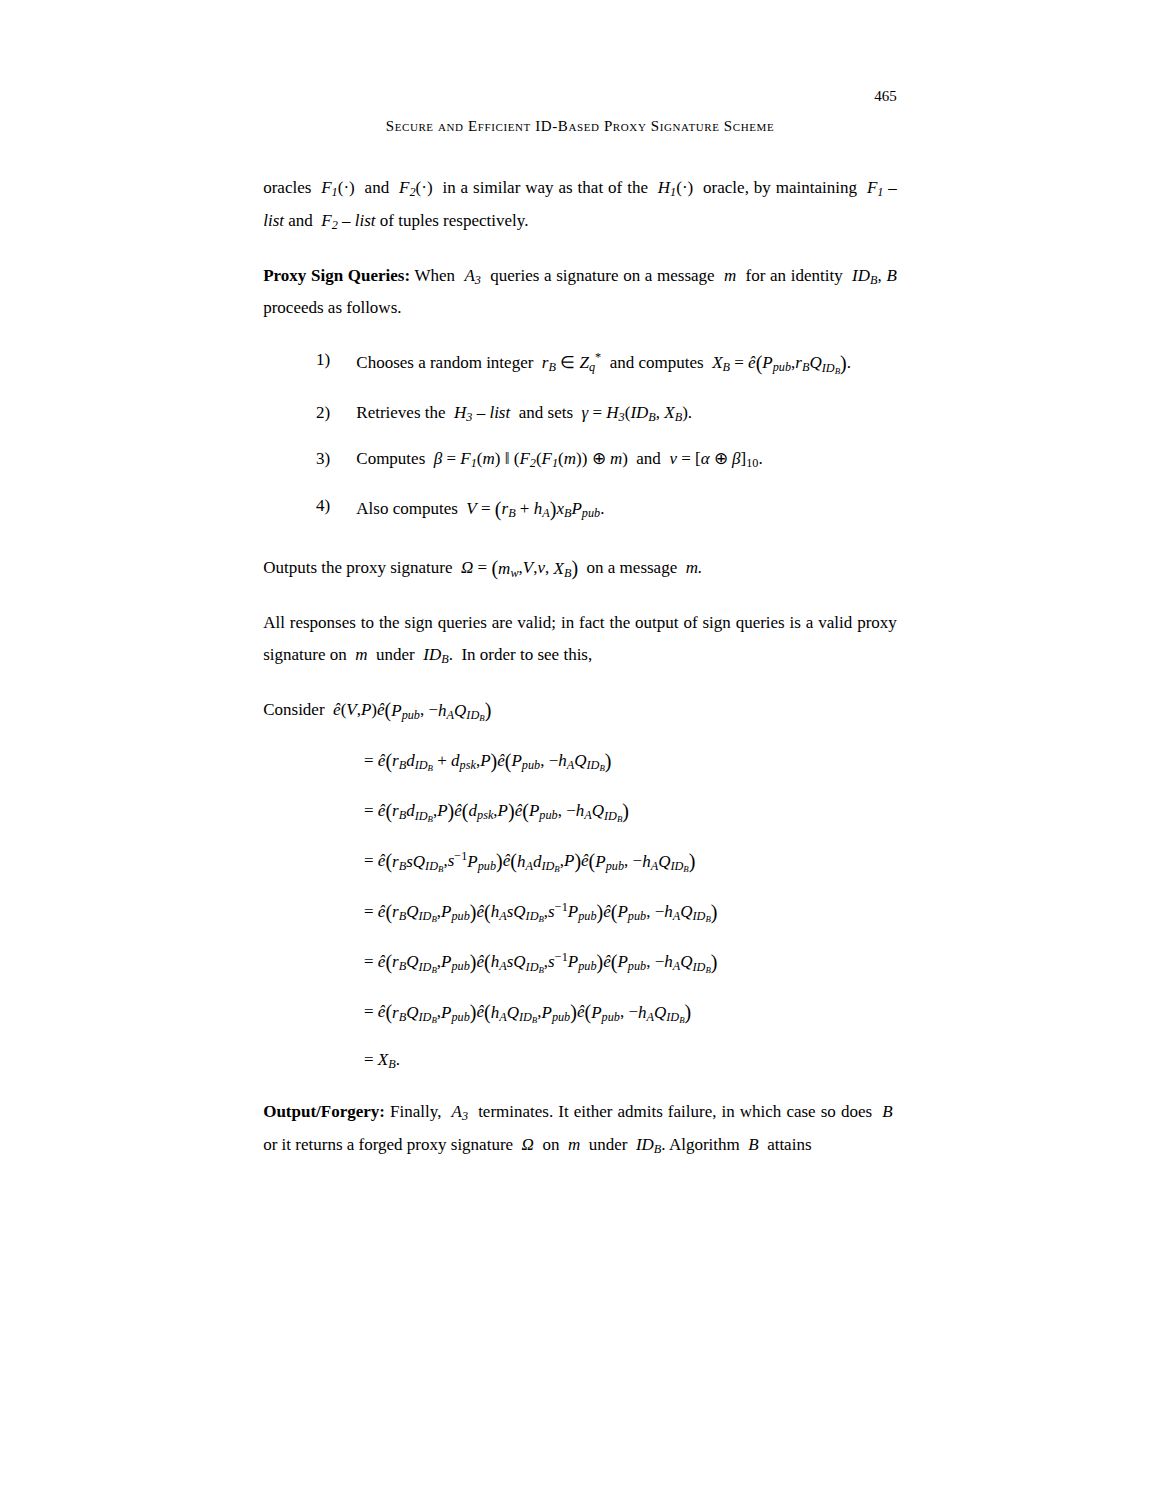465
Secure and Efficient ID-Based Proxy Signature Scheme
oracles F1(·) and F2(·) in a similar way as that of the H1(·) oracle, by maintaining F1 – list and F2 – list of tuples respectively.
Proxy Sign Queries: When A3 queries a signature on a message m for an identity IDB, B proceeds as follows.
Chooses a random integer rB ∈ Zq* and computes XB = ê(Ppub,rBQIDB).
Retrieves the H3 – list and sets γ = H3(IDB, XB).
Computes β = F1(m) ‖ (F2(F1(m)) ⊕ m) and v = [α ⊕ β]10.
Also computes V = (rB + hA) xBPpub.
Outputs the proxy signature Ω = (mw,V,v, XB) on a message m.
All responses to the sign queries are valid; in fact the output of sign queries is a valid proxy signature on m under IDB. In order to see this,
Consider ê(V,P)ê(Ppub, −hAQIDB)
= ê(rBdIDB + dpsk,P) ê(Ppub, −hAQIDB)
= ê(rBdIDB,P) ê(dpsk,P) ê(Ppub, −hAQIDB)
= ê(rBsQIDB,s−1Ppub) ê(hAdIDB,P) ê(Ppub, −hAQIDB)
= ê(rBQIDB,Ppub) ê(hAsQIDB,s−1Ppub) ê(Ppub, −hAQIDB)
= ê(rBQIDB,Ppub) ê(hAsQIDB,s−1Ppub) ê(Ppub, −hAQIDB)
= ê(rBQIDB,Ppub) ê(hAQIDB,Ppub) ê(Ppub, −hAQIDB)
= XB.
Output/Forgery: Finally, A3 terminates. It either admits failure, in which case so does B or it returns a forged proxy signature Ω on m under IDB. Algorithm B attains